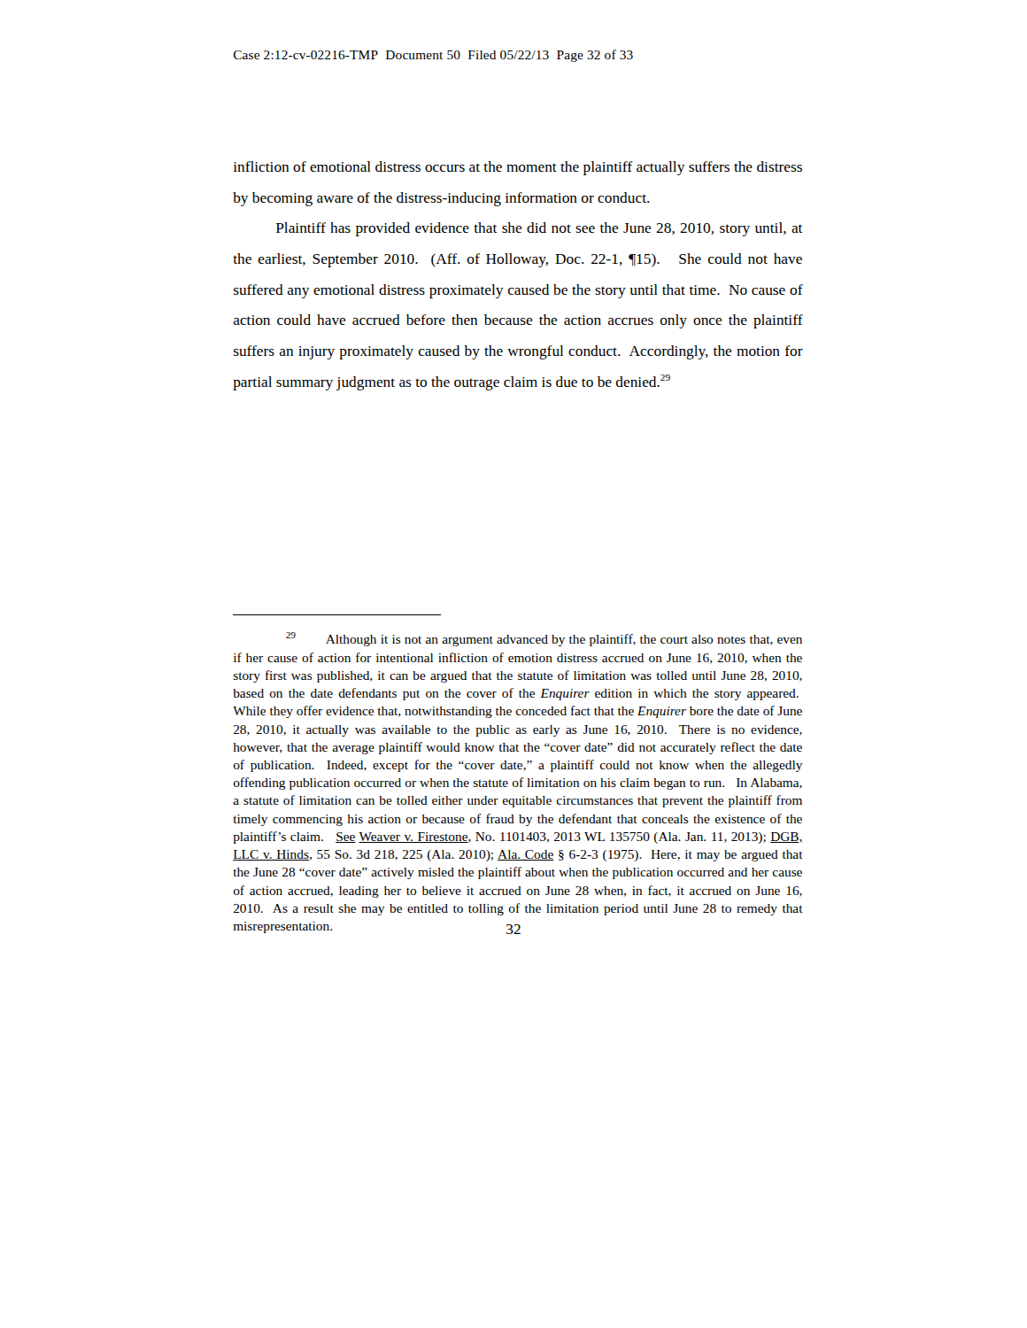Case 2:12-cv-02216-TMP Document 50 Filed 05/22/13 Page 32 of 33
infliction of emotional distress occurs at the moment the plaintiff actually suffers the distress by becoming aware of the distress-inducing information or conduct.
Plaintiff has provided evidence that she did not see the June 28, 2010, story until, at the earliest, September 2010. (Aff. of Holloway, Doc. 22-1, ¶15). She could not have suffered any emotional distress proximately caused be the story until that time. No cause of action could have accrued before then because the action accrues only once the plaintiff suffers an injury proximately caused by the wrongful conduct. Accordingly, the motion for partial summary judgment as to the outrage claim is due to be denied.29
29 Although it is not an argument advanced by the plaintiff, the court also notes that, even if her cause of action for intentional infliction of emotion distress accrued on June 16, 2010, when the story first was published, it can be argued that the statute of limitation was tolled until June 28, 2010, based on the date defendants put on the cover of the Enquirer edition in which the story appeared. While they offer evidence that, notwithstanding the conceded fact that the Enquirer bore the date of June 28, 2010, it actually was available to the public as early as June 16, 2010. There is no evidence, however, that the average plaintiff would know that the “cover date” did not accurately reflect the date of publication. Indeed, except for the “cover date,” a plaintiff could not know when the allegedly offending publication occurred or when the statute of limitation on his claim began to run. In Alabama, a statute of limitation can be tolled either under equitable circumstances that prevent the plaintiff from timely commencing his action or because of fraud by the defendant that conceals the existence of the plaintiff’s claim. See Weaver v. Firestone, No. 1101403, 2013 WL 135750 (Ala. Jan. 11, 2013); DGB, LLC v. Hinds, 55 So. 3d 218, 225 (Ala. 2010); Ala. Code § 6-2-3 (1975). Here, it may be argued that the June 28 “cover date” actively misled the plaintiff about when the publication occurred and her cause of action accrued, leading her to believe it accrued on June 28 when, in fact, it accrued on June 16, 2010. As a result she may be entitled to tolling of the limitation period until June 28 to remedy that misrepresentation.
32